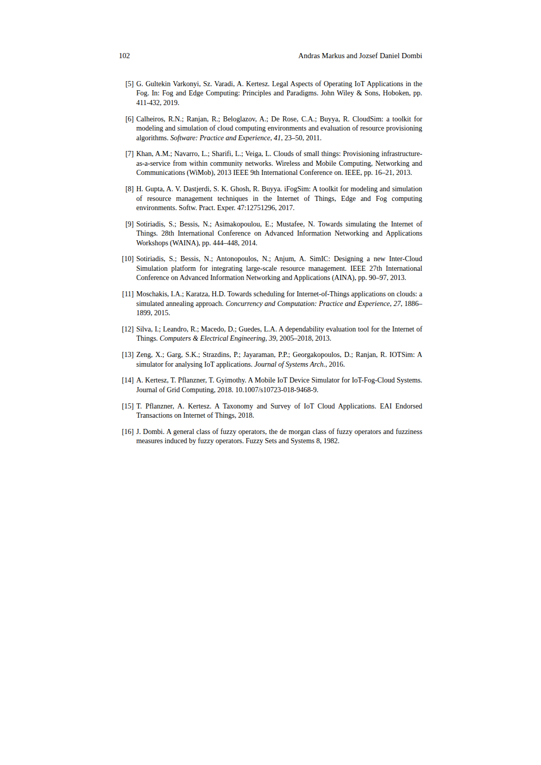102 Andras Markus and Jozsef Daniel Dombi
[5] G. Gultekin Varkonyi, Sz. Varadi, A. Kertesz. Legal Aspects of Operating IoT Applications in the Fog. In: Fog and Edge Computing: Principles and Paradigms. John Wiley & Sons, Hoboken, pp. 411-432, 2019.
[6] Calheiros, R.N.; Ranjan, R.; Beloglazov, A.; De Rose, C.A.; Buyya, R. CloudSim: a toolkit for modeling and simulation of cloud computing environments and evaluation of resource provisioning algorithms. Software: Practice and Experience, 41, 23–50, 2011.
[7] Khan, A.M.; Navarro, L.; Sharifi, L.; Veiga, L. Clouds of small things: Provisioning infrastructure-as-a-service from within community networks. Wireless and Mobile Computing, Networking and Communications (WiMob), 2013 IEEE 9th International Conference on. IEEE, pp. 16–21, 2013.
[8] H. Gupta, A. V. Dastjerdi, S. K. Ghosh, R. Buyya. iFogSim: A toolkit for modeling and simulation of resource management techniques in the Internet of Things, Edge and Fog computing environments. Softw. Pract. Exper. 47:12751296, 2017.
[9] Sotiriadis, S.; Bessis, N.; Asimakopoulou, E.; Mustafee, N. Towards simulating the Internet of Things. 28th International Conference on Advanced Information Networking and Applications Workshops (WAINA), pp. 444–448, 2014.
[10] Sotiriadis, S.; Bessis, N.; Antonopoulos, N.; Anjum, A. SimIC: Designing a new Inter-Cloud Simulation platform for integrating large-scale resource management. IEEE 27th International Conference on Advanced Information Networking and Applications (AINA), pp. 90–97, 2013.
[11] Moschakis, I.A.; Karatza, H.D. Towards scheduling for Internet-of-Things applications on clouds: a simulated annealing approach. Concurrency and Computation: Practice and Experience, 27, 1886–1899, 2015.
[12] Silva, I.; Leandro, R.; Macedo, D.; Guedes, L.A. A dependability evaluation tool for the Internet of Things. Computers & Electrical Engineering, 39, 2005–2018, 2013.
[13] Zeng, X.; Garg, S.K.; Strazdins, P.; Jayaraman, P.P.; Georgakopoulos, D.; Ranjan, R. IOTSim: A simulator for analysing IoT applications. Journal of Systems Arch., 2016.
[14] A. Kertesz, T. Pflanzner, T. Gyimothy. A Mobile IoT Device Simulator for IoT-Fog-Cloud Systems. Journal of Grid Computing, 2018. 10.1007/s10723-018-9468-9.
[15] T. Pflanzner, A. Kertesz. A Taxonomy and Survey of IoT Cloud Applications. EAI Endorsed Transactions on Internet of Things, 2018.
[16] J. Dombi. A general class of fuzzy operators, the de morgan class of fuzzy operators and fuzziness measures induced by fuzzy operators. Fuzzy Sets and Systems 8, 1982.